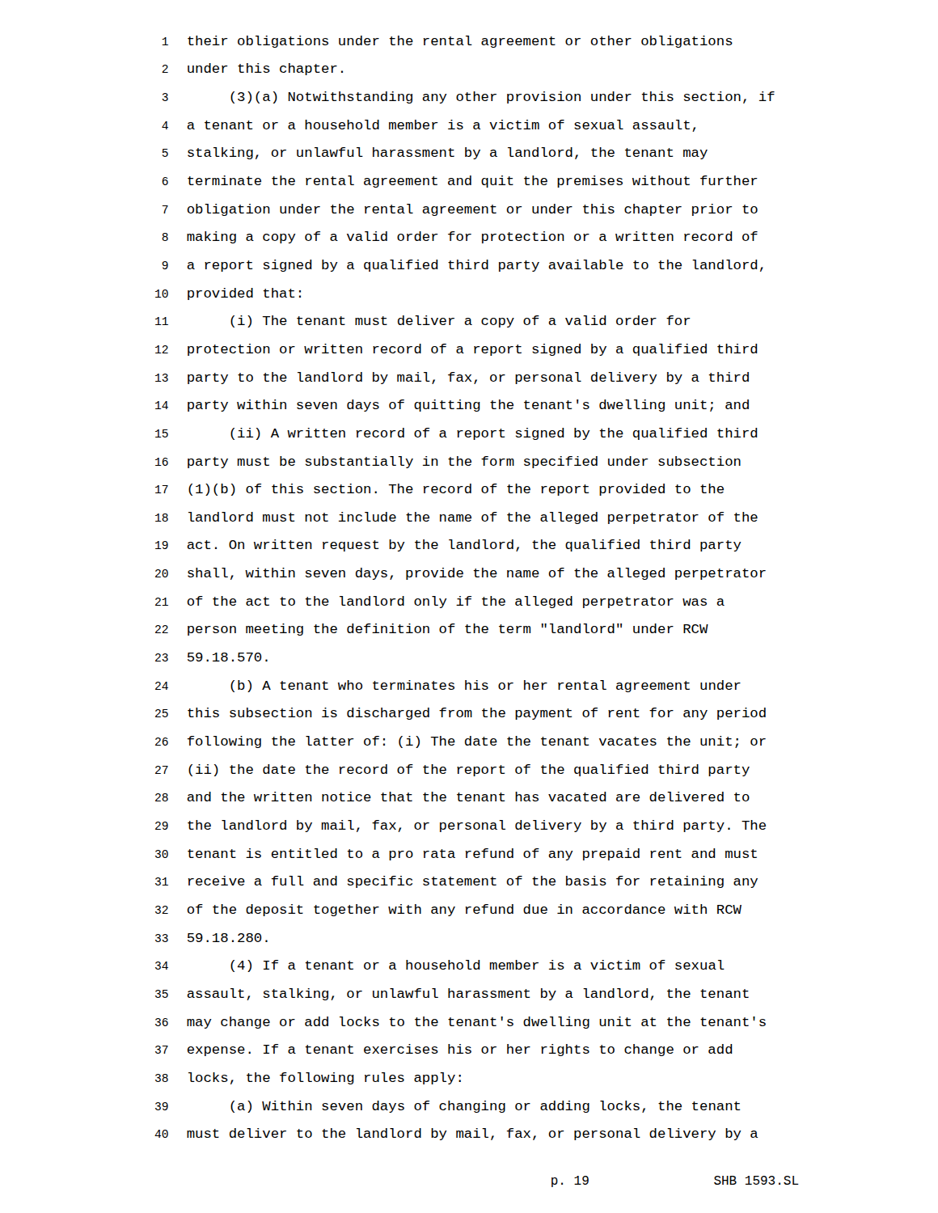1 their obligations under the rental agreement or other obligations
2 under this chapter.
3 (3)(a) Notwithstanding any other provision under this section, if
4 a tenant or a household member is a victim of sexual assault,
5 stalking, or unlawful harassment by a landlord, the tenant may
6 terminate the rental agreement and quit the premises without further
7 obligation under the rental agreement or under this chapter prior to
8 making a copy of a valid order for protection or a written record of
9 a report signed by a qualified third party available to the landlord,
10 provided that:
11 (i) The tenant must deliver a copy of a valid order for
12 protection or written record of a report signed by a qualified third
13 party to the landlord by mail, fax, or personal delivery by a third
14 party within seven days of quitting the tenant's dwelling unit; and
15 (ii) A written record of a report signed by the qualified third
16 party must be substantially in the form specified under subsection
17(1)(b) of this section. The record of the report provided to the
18 landlord must not include the name of the alleged perpetrator of the
19 act. On written request by the landlord, the qualified third party
20 shall, within seven days, provide the name of the alleged perpetrator
21 of the act to the landlord only if the alleged perpetrator was a
22 person meeting the definition of the term "landlord" under RCW
2359.18.570.
24 (b) A tenant who terminates his or her rental agreement under
25 this subsection is discharged from the payment of rent for any period
26 following the latter of: (i) The date the tenant vacates the unit; or
27(ii) the date the record of the report of the qualified third party
28 and the written notice that the tenant has vacated are delivered to
29 the landlord by mail, fax, or personal delivery by a third party. The
30 tenant is entitled to a pro rata refund of any prepaid rent and must
31 receive a full and specific statement of the basis for retaining any
32 of the deposit together with any refund due in accordance with RCW
3359.18.280.
34 (4) If a tenant or a household member is a victim of sexual
35 assault, stalking, or unlawful harassment by a landlord, the tenant
36 may change or add locks to the tenant's dwelling unit at the tenant's
37 expense. If a tenant exercises his or her rights to change or add
38 locks, the following rules apply:
39 (a) Within seven days of changing or adding locks, the tenant
40 must deliver to the landlord by mail, fax, or personal delivery by a
p. 19 SHB 1593.SL